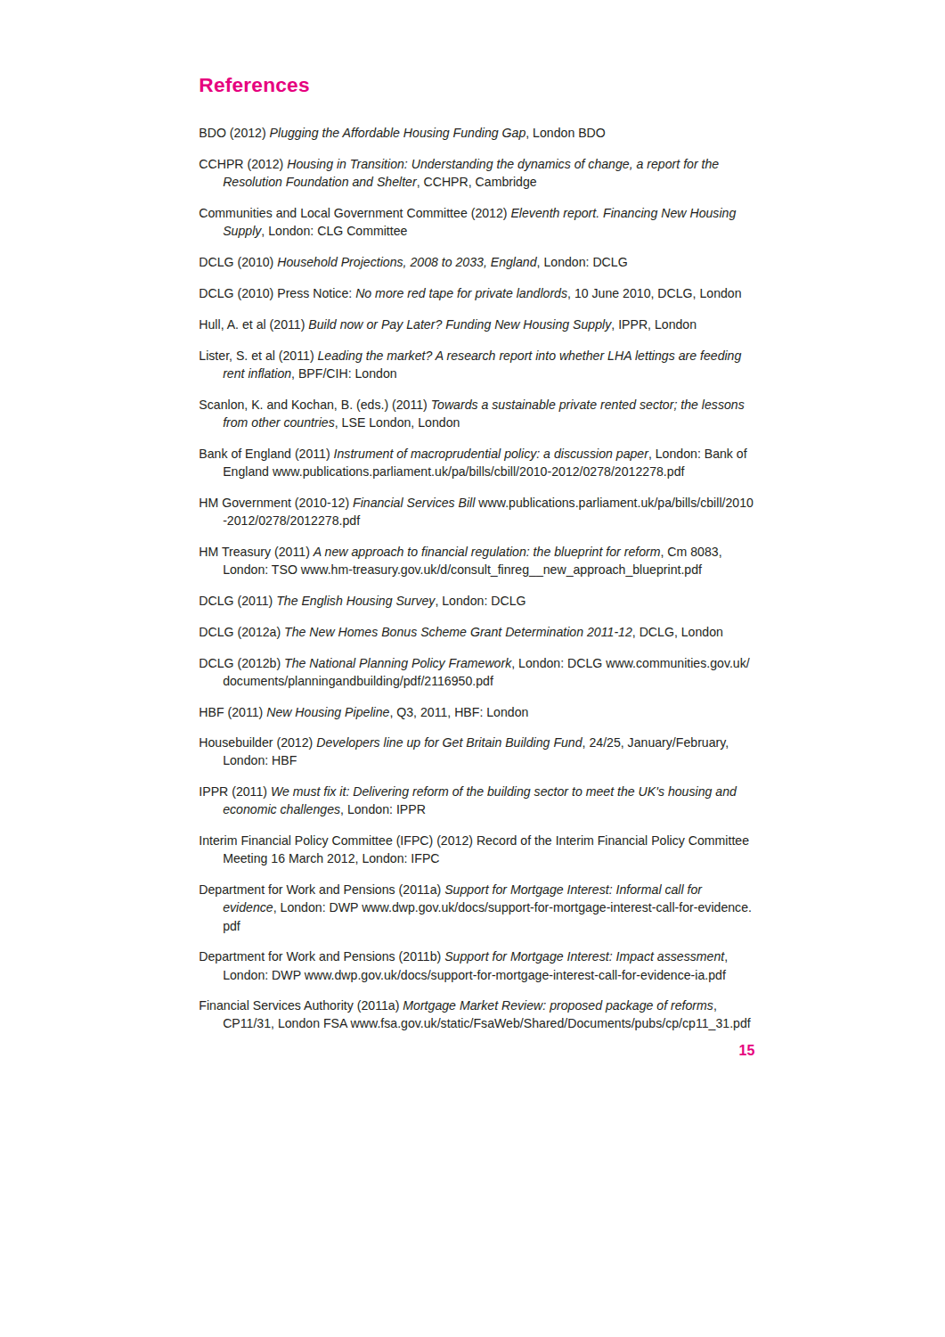References
BDO (2012) Plugging the Affordable Housing Funding Gap, London BDO
CCHPR (2012) Housing in Transition: Understanding the dynamics of change, a report for the Resolution Foundation and Shelter, CCHPR, Cambridge
Communities and Local Government Committee (2012) Eleventh report. Financing New Housing Supply, London: CLG Committee
DCLG (2010) Household Projections, 2008 to 2033, England, London: DCLG
DCLG (2010) Press Notice: No more red tape for private landlords, 10 June 2010, DCLG, London
Hull, A. et al (2011) Build now or Pay Later? Funding New Housing Supply, IPPR, London
Lister, S. et al (2011) Leading the market? A research report into whether LHA lettings are feeding rent inflation, BPF/CIH: London
Scanlon, K. and Kochan, B. (eds.) (2011) Towards a sustainable private rented sector; the lessons from other countries, LSE London, London
Bank of England (2011) Instrument of macroprudential policy: a discussion paper, London: Bank of England www.publications.parliament.uk/pa/bills/cbill/2010-2012/0278/2012278.pdf
HM Government (2010-12) Financial Services Bill www.publications.parliament.uk/pa/bills/cbill/2010-2012/0278/2012278.pdf
HM Treasury (2011) A new approach to financial regulation: the blueprint for reform, Cm 8083, London: TSO www.hm-treasury.gov.uk/d/consult_finreg__new_approach_blueprint.pdf
DCLG (2011) The English Housing Survey, London: DCLG
DCLG (2012a) The New Homes Bonus Scheme Grant Determination 2011-12, DCLG, London
DCLG (2012b) The National Planning Policy Framework, London: DCLG www.communities.gov.uk/documents/planningandbuilding/pdf/2116950.pdf
HBF (2011) New Housing Pipeline, Q3, 2011, HBF: London
Housebuilder (2012) Developers line up for Get Britain Building Fund, 24/25, January/February, London: HBF
IPPR (2011) We must fix it: Delivering reform of the building sector to meet the UK's housing and economic challenges, London: IPPR
Interim Financial Policy Committee (IFPC) (2012) Record of the Interim Financial Policy Committee Meeting 16 March 2012, London: IFPC
Department for Work and Pensions (2011a) Support for Mortgage Interest: Informal call for evidence, London: DWP www.dwp.gov.uk/docs/support-for-mortgage-interest-call-for-evidence.pdf
Department for Work and Pensions (2011b) Support for Mortgage Interest: Impact assessment, London: DWP www.dwp.gov.uk/docs/support-for-mortgage-interest-call-for-evidence-ia.pdf
Financial Services Authority (2011a) Mortgage Market Review: proposed package of reforms, CP11/31, London FSA www.fsa.gov.uk/static/FsaWeb/Shared/Documents/pubs/cp/cp11_31.pdf
15